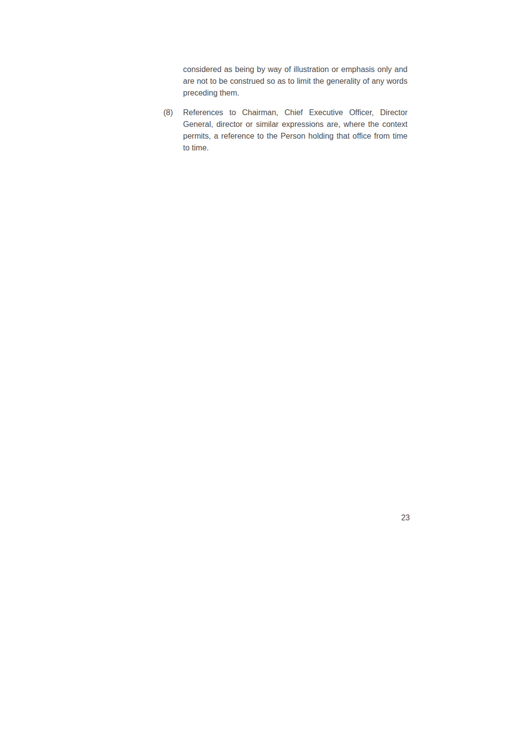considered as being by way of illustration or emphasis only and are not to be construed so as to limit the generality of any words preceding them.
(8)
References to Chairman, Chief Executive Officer, Director General, director or similar expressions are, where the context permits, a reference to the Person holding that office from time to time.
23